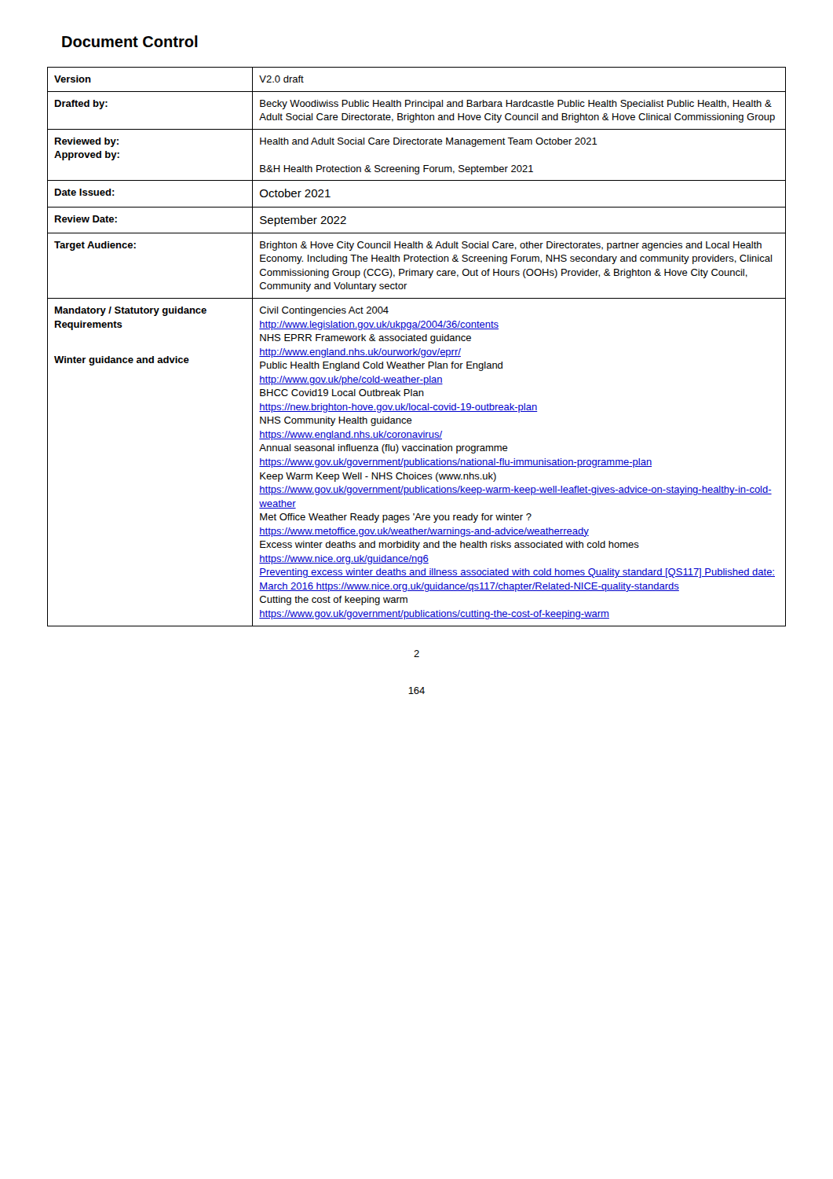Document Control
| Version | V2.0 draft |
| Drafted by: | Becky Woodiwiss Public Health Principal and Barbara Hardcastle Public Health Specialist Public Health, Health & Adult Social Care Directorate, Brighton and Hove City Council and Brighton & Hove Clinical Commissioning Group |
| Reviewed by: Approved by: | Health and Adult Social Care Directorate Management Team October 2021 B&H Health Protection & Screening Forum, September 2021 |
| Date Issued: | October 2021 |
| Review Date: | September 2022 |
| Target Audience: | Brighton & Hove City Council Health & Adult Social Care, other Directorates, partner agencies and Local Health Economy. Including The Health Protection & Screening Forum, NHS secondary and community providers, Clinical Commissioning Group (CCG), Primary care, Out of Hours (OOHs) Provider, & Brighton & Hove City Council, Community and Voluntary sector |
| Mandatory / Statutory guidance Requirements Winter guidance and advice | Civil Contingencies Act 2004 http://www.legislation.gov.uk/ukpga/2004/36/contents NHS EPRR Framework & associated guidance http://www.england.nhs.uk/ourwork/gov/eprr/ Public Health England Cold Weather Plan for England http://www.gov.uk/phe/cold-weather-plan BHCC Covid19 Local Outbreak Plan https://new.brighton-hove.gov.uk/local-covid-19-outbreak-plan NHS Community Health guidance https://www.england.nhs.uk/coronavirus/ Annual seasonal influenza (flu) vaccination programme https://www.gov.uk/government/publications/national-flu-immunisation-programme-plan Keep Warm Keep Well - NHS Choices (www.nhs.uk) https://www.gov.uk/government/publications/keep-warm-keep-well-leaflet-gives-advice-on-staying-healthy-in-cold-weather Met Office Weather Ready pages 'Are you ready for winter ? https://www.metoffice.gov.uk/weather/warnings-and-advice/weatherready Excess winter deaths and morbidity and the health risks associated with cold homes https://www.nice.org.uk/guidance/ng6 Preventing excess winter deaths and illness associated with cold homes Quality standard [QS117] Published date: March 2016 https://www.nice.org.uk/guidance/qs117/chapter/Related-NICE-quality-standards Cutting the cost of keeping warm https://www.gov.uk/government/publications/cutting-the-cost-of-keeping-warm |
2
164